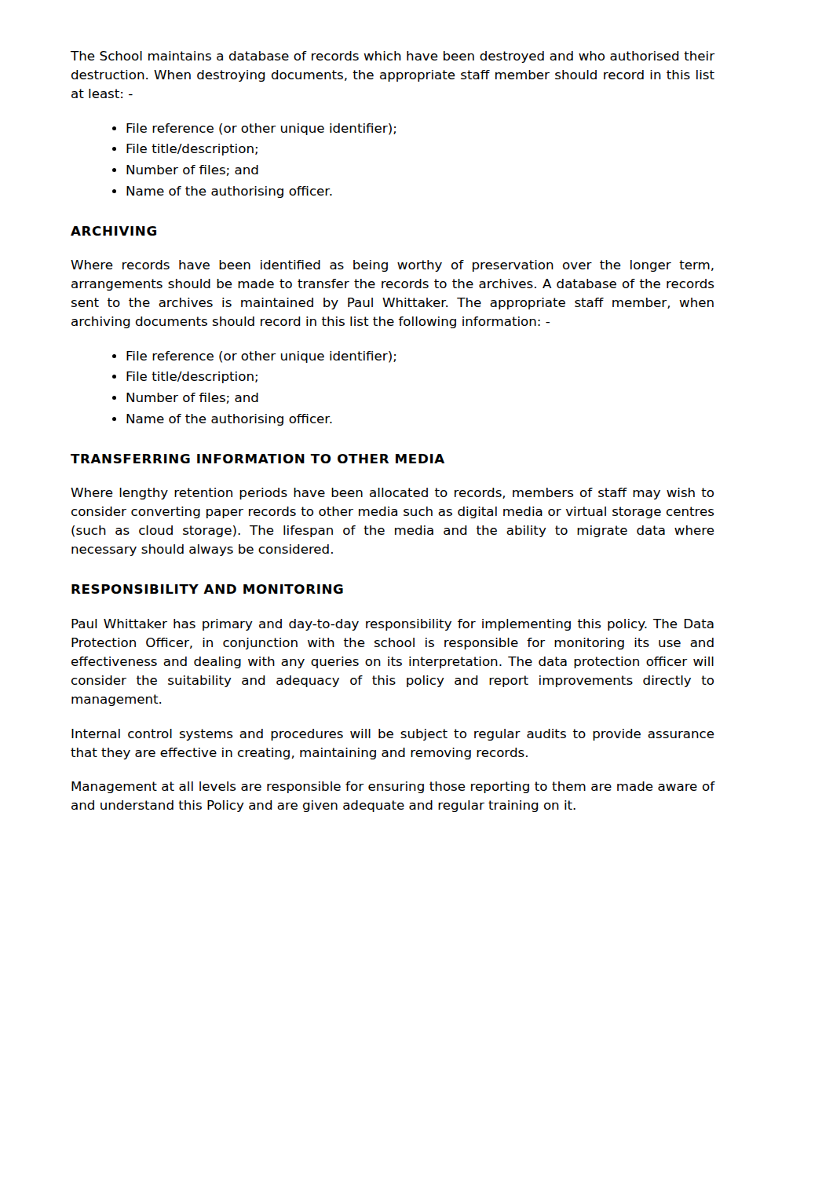The School maintains a database of records which have been destroyed and who authorised their destruction. When destroying documents, the appropriate staff member should record in this list at least: -
File reference (or other unique identifier);
File title/description;
Number of files; and
Name of the authorising officer.
ARCHIVING
Where records have been identified as being worthy of preservation over the longer term, arrangements should be made to transfer the records to the archives. A database of the records sent to the archives is maintained by Paul Whittaker. The appropriate staff member, when archiving documents should record in this list the following information: -
File reference (or other unique identifier);
File title/description;
Number of files; and
Name of the authorising officer.
TRANSFERRING INFORMATION TO OTHER MEDIA
Where lengthy retention periods have been allocated to records, members of staff may wish to consider converting paper records to other media such as digital media or virtual storage centres (such as cloud storage). The lifespan of the media and the ability to migrate data where necessary should always be considered.
RESPONSIBILITY AND MONITORING
Paul Whittaker has primary and day-to-day responsibility for implementing this policy. The Data Protection Officer, in conjunction with the school is responsible for monitoring its use and effectiveness and dealing with any queries on its interpretation. The data protection officer will consider the suitability and adequacy of this policy and report improvements directly to management.
Internal control systems and procedures will be subject to regular audits to provide assurance that they are effective in creating, maintaining and removing records.
Management at all levels are responsible for ensuring those reporting to them are made aware of and understand this Policy and are given adequate and regular training on it.